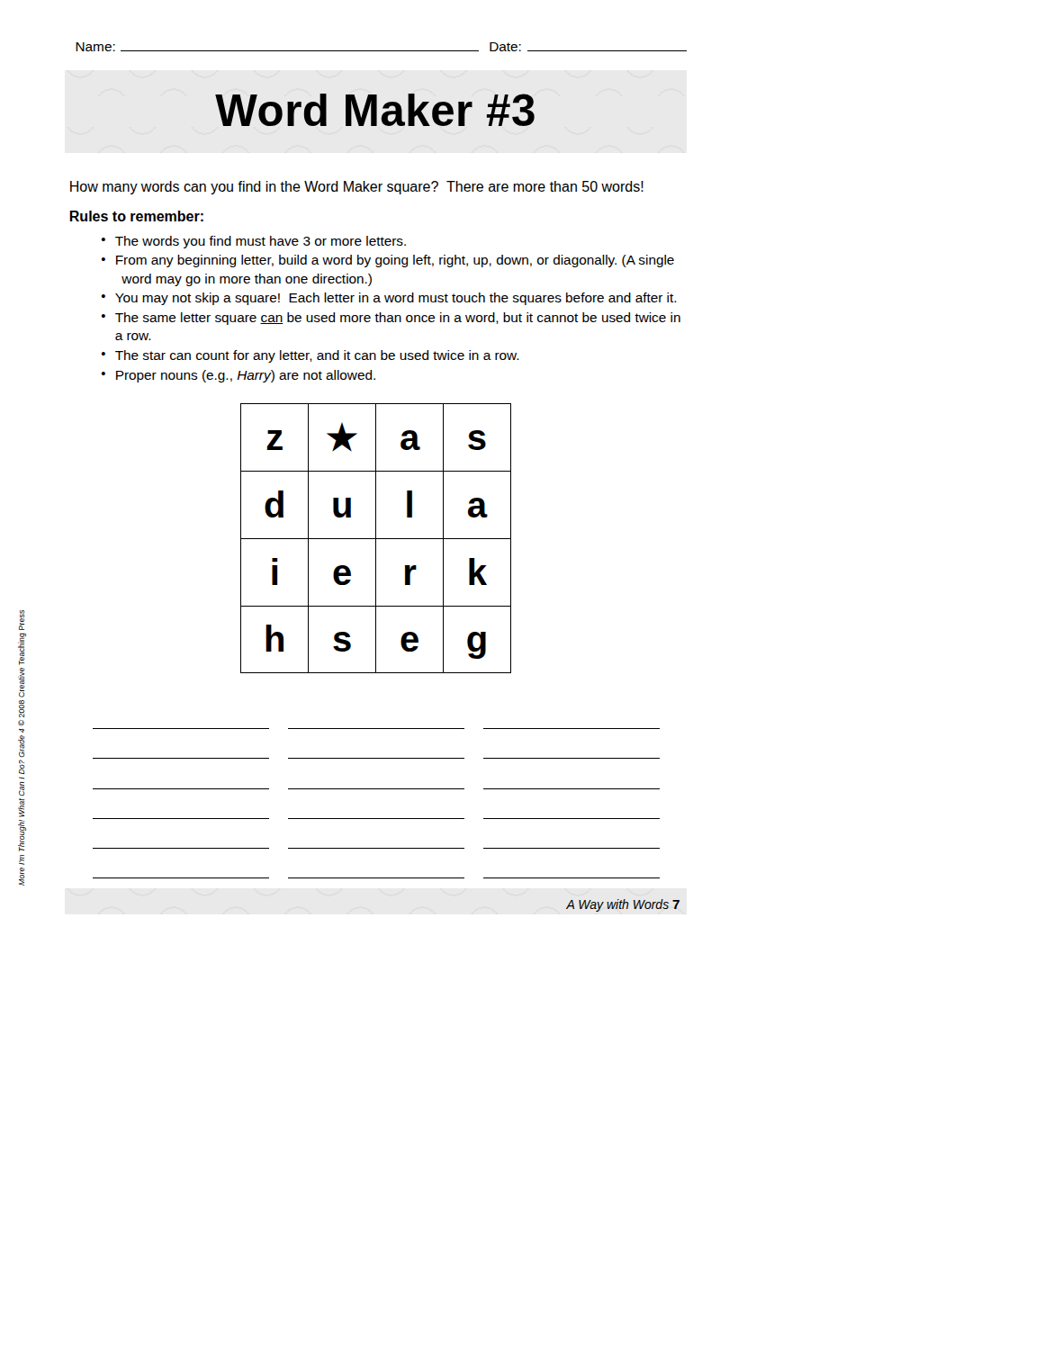Name: Date:
Word Maker #3
How many words can you find in the Word Maker square? There are more than 50 words!
Rules to remember:
The words you find must have 3 or more letters.
From any beginning letter, build a word by going left, right, up, down, or diagonally. (A single word may go in more than one direction.)
You may not skip a square! Each letter in a word must touch the squares before and after it.
The same letter square can be used more than once in a word, but it cannot be used twice in a row.
The star can count for any letter, and it can be used twice in a row.
Proper nouns (e.g., Harry) are not allowed.
| z | ★ | a | s |
| d | u | l | a |
| i | e | r | k |
| h | s | e | g |
More I'm Through! What Can I Do? Grade 4 © 2008 Creative Teaching Press
A Way with Words 7